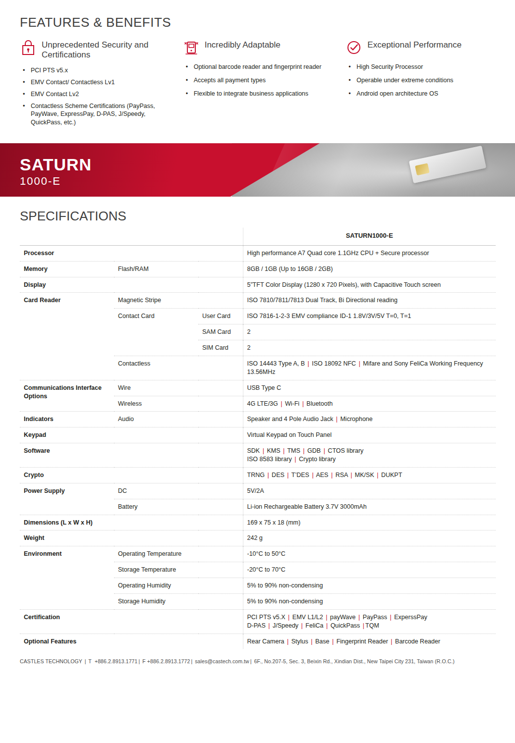FEATURES & BENEFITS
Unprecedented Security and Certifications
PCI PTS v5.x
EMV Contact/ Contactless Lv1
EMV Contact Lv2
Contactless Scheme Certifications (PayPass, PayWave, ExpressPay, D-PAS, J/Speedy, QuickPass, etc.)
Incredibly Adaptable
Optional barcode reader and fingerprint reader
Accepts all payment types
Flexible to integrate business applications
Exceptional Performance
High Security Processor
Operable under extreme conditions
Android open architecture OS
SATURN
1000-E
SPECIFICATIONS
| | | | SATURN1000-E |
| --- | --- | --- | --- |
| Processor | | | High performance A7 Quad core 1.1GHz CPU + Secure processor |
| Memory | Flash/RAM | | 8GB / 1GB (Up to 16GB / 2GB) |
| Display | | | 5”TFT Color Display (1280 x 720 Pixels), with Capacitive Touch screen |
| Card Reader | Magnetic Stripe | | ISO 7810/7811/7813 Dual Track, Bi Directional reading |
| Contact Card | User Card | ISO 7816-1-2-3 EMV compliance ID-1 1.8V/3V/5V T=0, T=1 |
| SAM Card | 2 |
| SIM Card | 2 |
| Contactless | | ISO 14443 Type A, B / ISO 18092 NFC / Mifare and Sony FeliCa Working Frequency 13.56MHz |
| Communications Interface Options | Wire | | USB Type C |
| Wireless | | 4G LTE/3G / Wi-Fi / Bluetooth |
| Indicators | Audio | | Speaker and 4 Pole Audio Jack / Microphone |
| Keypad | | | Virtual Keypad on Touch Panel |
| Software | | | SDK / KMS / TMS / GDB / CTOS library ISO 8583 library / Crypto library |
| Crypto | | | TRNG / DES / T’DES / AES / RSA / MK/SK / DUKPT |
| Power Supply | DC | | 5V/2A |
| Battery | | Li-ion Rechargeable Battery 3.7V 3000mAh |
| Dimensions (L x W x H) | | | 169 x 75 x 18 (mm) |
| Weight | | | 242 g |
| Environment | Operating Temperature | | -10°C to 50°C |
| Storage Temperature | | -20°C to 70°C |
| Operating Humidity | | 5% to 90% non-condensing |
| Storage Humidity | | 5% to 90% non-condensing |
| Certification | | | PCI PTS v5.X / EMV L1/L2 / payWave / PayPass / ExperssPay D-PAS / J/Speedy / FeliCa / QuickPass / TQM |
| Optional Features | | | Rear Camera / Stylus / Base / Fingerprint Reader / Barcode Reader |
CASTLES TECHNOLOGY | T +886.2.8913.1771| F +886.2.8913.1772| sales@castech.com.tw| 6F., No.207-5, Sec. 3, Beixin Rd., Xindian Dist., New Taipei City 231, Taiwan (R.O.C.)